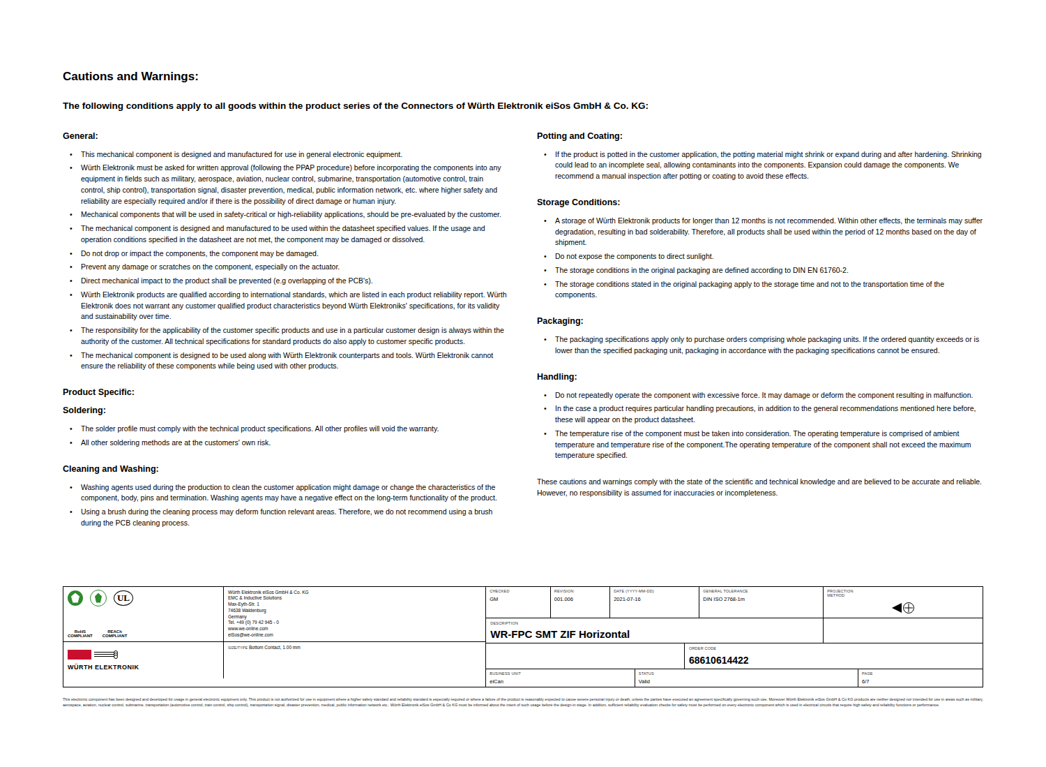Cautions and Warnings:
The following conditions apply to all goods within the product series of the Connectors of Würth Elektronik eiSos GmbH & Co. KG:
General:
This mechanical component is designed and manufactured for use in general electronic equipment.
Würth Elektronik must be asked for written approval (following the PPAP procedure) before incorporating the components into any equipment in fields such as military, aerospace, aviation, nuclear control, submarine, transportation (automotive control, train control, ship control), transportation signal, disaster prevention, medical, public information network, etc. where higher safety and reliability are especially required and/or if there is the possibility of direct damage or human injury.
Mechanical components that will be used in safety-critical or high-reliability applications, should be pre-evaluated by the customer.
The mechanical component is designed and manufactured to be used within the datasheet specified values. If the usage and operation conditions specified in the datasheet are not met, the component may be damaged or dissolved.
Do not drop or impact the components, the component may be damaged.
Prevent any damage or scratches on the component, especially on the actuator.
Direct mechanical impact to the product shall be prevented (e.g overlapping of the PCB's).
Würth Elektronik products are qualified according to international standards, which are listed in each product reliability report. Würth Elektronik does not warrant any customer qualified product characteristics beyond Würth Elektroniks' specifications, for its validity and sustainability over time.
The responsibility for the applicability of the customer specific products and use in a particular customer design is always within the authority of the customer. All technical specifications for standard products do also apply to customer specific products.
The mechanical component is designed to be used along with Würth Elektronik counterparts and tools. Würth Elektronik cannot ensure the reliability of these components while being used with other products.
Product Specific:
Soldering:
The solder profile must comply with the technical product specifications. All other profiles will void the warranty.
All other soldering methods are at the customers' own risk.
Cleaning and Washing:
Washing agents used during the production to clean the customer application might damage or change the characteristics of the component, body, pins and termination. Washing agents may have a negative effect on the long-term functionality of the product.
Using a brush during the cleaning process may deform function relevant areas. Therefore, we do not recommend using a brush during the PCB cleaning process.
Potting and Coating:
If the product is potted in the customer application, the potting material might shrink or expand during and after hardening. Shrinking could lead to an incomplete seal, allowing contaminants into the components. Expansion could damage the components. We recommend a manual inspection after potting or coating to avoid these effects.
Storage Conditions:
A storage of Würth Elektronik products for longer than 12 months is not recommended. Within other effects, the terminals may suffer degradation, resulting in bad solderability. Therefore, all products shall be used within the period of 12 months based on the day of shipment.
Do not expose the components to direct sunlight.
The storage conditions in the original packaging are defined according to DIN EN 61760-2.
The storage conditions stated in the original packaging apply to the storage time and not to the transportation time of the components.
Packaging:
The packaging specifications apply only to purchase orders comprising whole packaging units. If the ordered quantity exceeds or is lower than the specified packaging unit, packaging in accordance with the packaging specifications cannot be ensured.
Handling:
Do not repeatedly operate the component with excessive force. It may damage or deform the component resulting in malfunction.
In the case a product requires particular handling precautions, in addition to the general recommendations mentioned here before, these will appear on the product datasheet.
The temperature rise of the component must be taken into consideration. The operating temperature is comprised of ambient temperature and temperature rise of the component.The operating temperature of the component shall not exceed the maximum temperature specified.
These cautions and warnings comply with the state of the scientific and technical knowledge and are believed to be accurate and reliable. However, no responsibility is assumed for inaccuracies or incompleteness.
UL
RoHS
COMPLIANT REACh
COMPLIANT
Würth Elektronik eiSos GmbH & Co. KG
EMC & Inductive Solutions
Max-Eyth-Str. 1
74638 Waldenburg
Germany
Tel. +49 (0) 79 42 945 - 0
www.we-online.com
eiSos@we-online.com
WÜRTH ELEKTRONIK
SIZE/TYPE Bottom Contact, 1.00 mm
CHECKEDGM
REVISION001.006
DATE (YYYY-MM-DD) 2021-07-16
GENERAL TOLERANCEDIN ISO 2768-1m
PROJECTION
METHOD
DESCRIPTION
WR-FPC SMT ZIF Horizontal
ORDER CODE
68610614422
BUSINESS UNITeiCan
STATUSValid
PAGE6/7
This electronic component has been designed and developed for usage in general electronic equipment only. This product is not authorized for use in equipment where a higher safety standard and reliability standard is especially required or where a failure of the product is reasonably expected to cause severe personal injury or death, unless the parties have executed an agreement specifically governing such use. Moreover Würth Elektronik eiSos GmbH & Co KG products are neither designed nor intended for use in areas such as military, aerospace, aviation, nuclear control, submarine, transportation (automotive control, train control, ship control), transportation signal, disaster prevention, medical, public information network etc.. Würth Elektronik eiSos GmbH & Co KG must be informed about the intent of such usage before the design-in stage. In addition, sufficient reliability evaluation checks for safety must be performed on every electronic component which is used in electrical circuits that require high safety and reliability functions or performance.